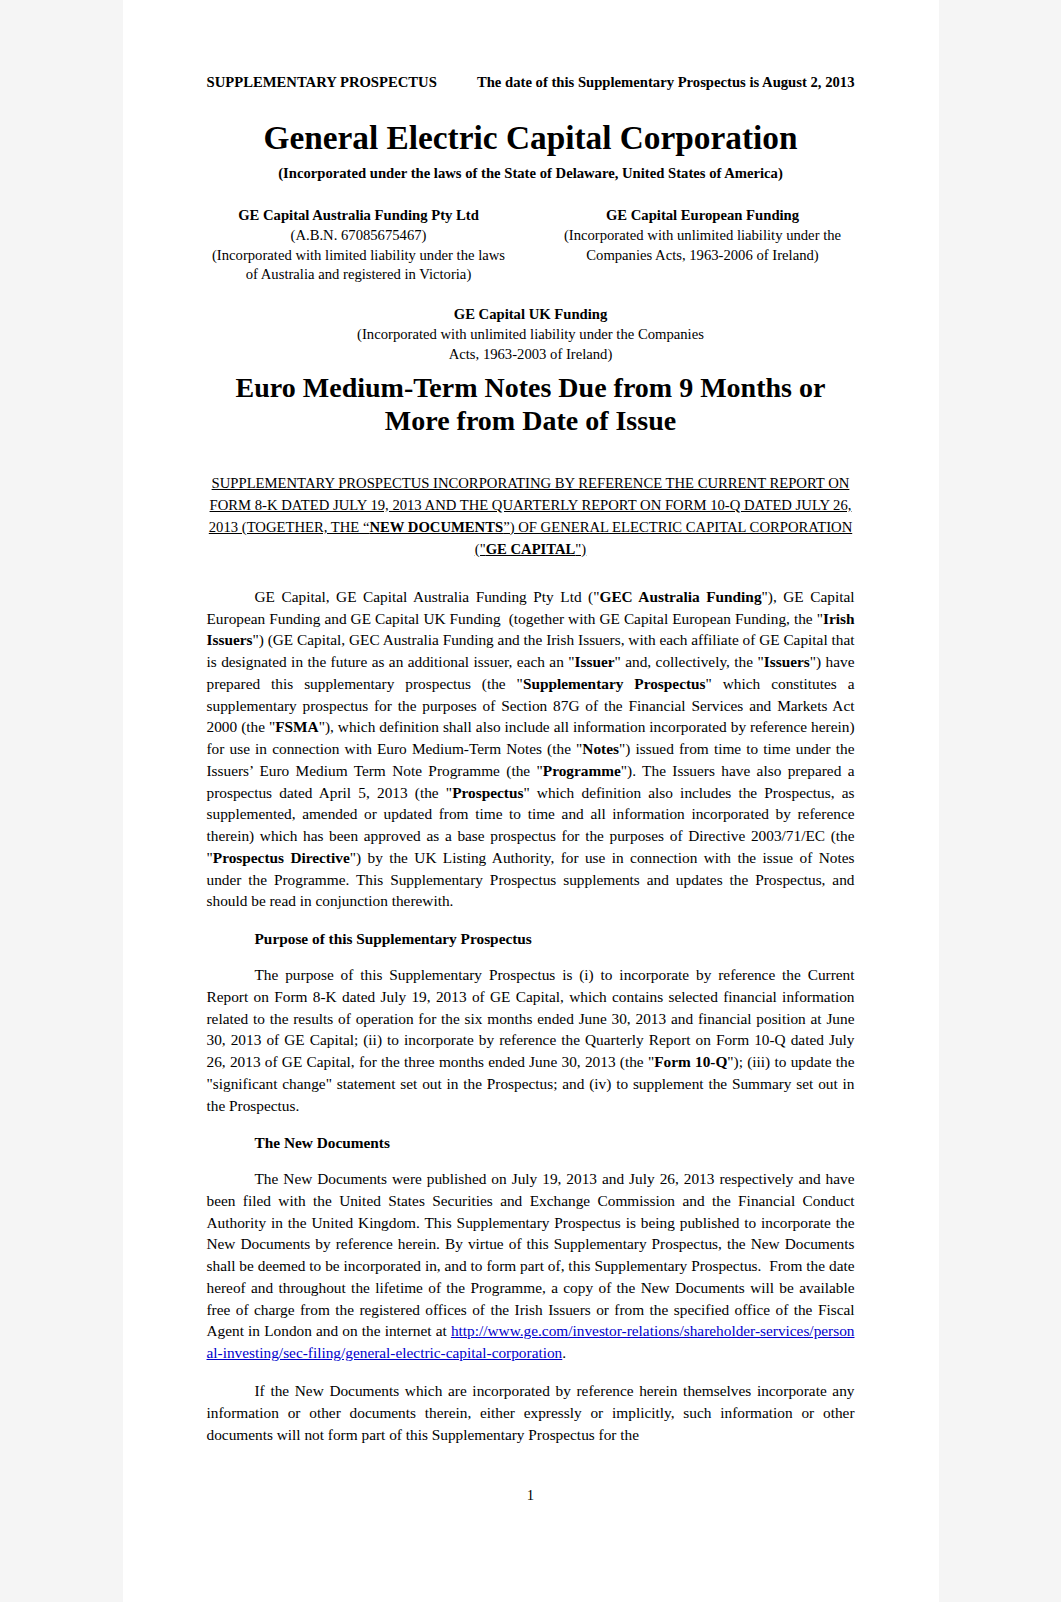SUPPLEMENTARY PROSPECTUS
The date of this Supplementary Prospectus is August 2, 2013
General Electric Capital Corporation
(Incorporated under the laws of the State of Delaware, United States of America)
GE Capital Australia Funding Pty Ltd
(A.B.N. 67085675467)
(Incorporated with limited liability under the laws of Australia and registered in Victoria)
GE Capital European Funding
(Incorporated with unlimited liability under the Companies Acts, 1963-2006 of Ireland)
GE Capital UK Funding
(Incorporated with unlimited liability under the Companies
Acts, 1963-2003 of Ireland)
Euro Medium-Term Notes Due from 9 Months or More from Date of Issue
SUPPLEMENTARY PROSPECTUS INCORPORATING BY REFERENCE THE CURRENT REPORT ON FORM 8-K DATED JULY 19, 2013 AND THE QUARTERLY REPORT ON FORM 10-Q DATED JULY 26, 2013 (TOGETHER, THE “NEW DOCUMENTS”) OF GENERAL ELECTRIC CAPITAL CORPORATION ("GE CAPITAL")
GE Capital, GE Capital Australia Funding Pty Ltd ("GEC Australia Funding"), GE Capital European Funding and GE Capital UK Funding (together with GE Capital European Funding, the "Irish Issuers") (GE Capital, GEC Australia Funding and the Irish Issuers, with each affiliate of GE Capital that is designated in the future as an additional issuer, each an "Issuer" and, collectively, the "Issuers") have prepared this supplementary prospectus (the "Supplementary Prospectus" which constitutes a supplementary prospectus for the purposes of Section 87G of the Financial Services and Markets Act 2000 (the "FSMA"), which definition shall also include all information incorporated by reference herein) for use in connection with Euro Medium-Term Notes (the "Notes") issued from time to time under the Issuers’ Euro Medium Term Note Programme (the "Programme"). The Issuers have also prepared a prospectus dated April 5, 2013 (the "Prospectus" which definition also includes the Prospectus, as supplemented, amended or updated from time to time and all information incorporated by reference therein) which has been approved as a base prospectus for the purposes of Directive 2003/71/EC (the "Prospectus Directive") by the UK Listing Authority, for use in connection with the issue of Notes under the Programme. This Supplementary Prospectus supplements and updates the Prospectus, and should be read in conjunction therewith.
Purpose of this Supplementary Prospectus
The purpose of this Supplementary Prospectus is (i) to incorporate by reference the Current Report on Form 8-K dated July 19, 2013 of GE Capital, which contains selected financial information related to the results of operation for the six months ended June 30, 2013 and financial position at June 30, 2013 of GE Capital; (ii) to incorporate by reference the Quarterly Report on Form 10-Q dated July 26, 2013 of GE Capital, for the three months ended June 30, 2013 (the "Form 10-Q"); (iii) to update the "significant change" statement set out in the Prospectus; and (iv) to supplement the Summary set out in the Prospectus.
The New Documents
The New Documents were published on July 19, 2013 and July 26, 2013 respectively and have been filed with the United States Securities and Exchange Commission and the Financial Conduct Authority in the United Kingdom. This Supplementary Prospectus is being published to incorporate the New Documents by reference herein. By virtue of this Supplementary Prospectus, the New Documents shall be deemed to be incorporated in, and to form part of, this Supplementary Prospectus. From the date hereof and throughout the lifetime of the Programme, a copy of the New Documents will be available free of charge from the registered offices of the Irish Issuers or from the specified office of the Fiscal Agent in London and on the internet at http://www.ge.com/investor-relations/shareholder-services/personal-investing/sec-filing/general-electric-capital-corporation.
If the New Documents which are incorporated by reference herein themselves incorporate any information or other documents therein, either expressly or implicitly, such information or other documents will not form part of this Supplementary Prospectus for the
1